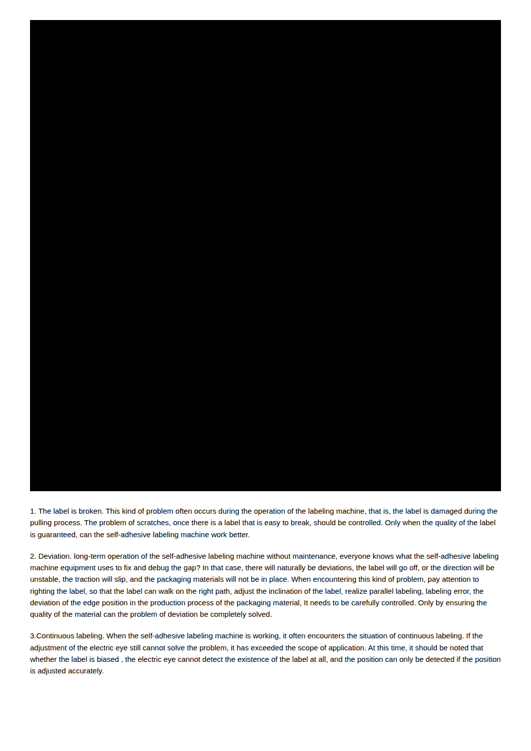1. The label is broken. This kind of problem often occurs during the operation of the labeling machine, that is, the label is damaged during the pulling process. The problem of scratches, once there is a label that is easy to break, should be controlled. Only when the quality of the label is guaranteed, can the self-adhesive labeling machine work better.
2. Deviation. long-term operation of the self-adhesive labeling machine without maintenance, everyone knows what the self-adhesive labeling machine equipment uses to fix and debug the gap? In that case, there will naturally be deviations, the label will go off, or the direction will be unstable, the traction will slip, and the packaging materials will not be in place. When encountering this kind of problem, pay attention to righting the label, so that the label can walk on the right path, adjust the inclination of the label, realize parallel labeling, labeling error, the deviation of the edge position in the production process of the packaging material, It needs to be carefully controlled. Only by ensuring the quality of the material can the problem of deviation be completely solved.
3.Continuous labeling. When the self-adhesive labeling machine is working, it often encounters the situation of continuous labeling. If the adjustment of the electric eye still cannot solve the problem, it has exceeded the scope of application. At this time, it should be noted that whether the label is biased , the electric eye cannot detect the existence of the label at all, and the position can only be detected if the position is adjusted accurately.